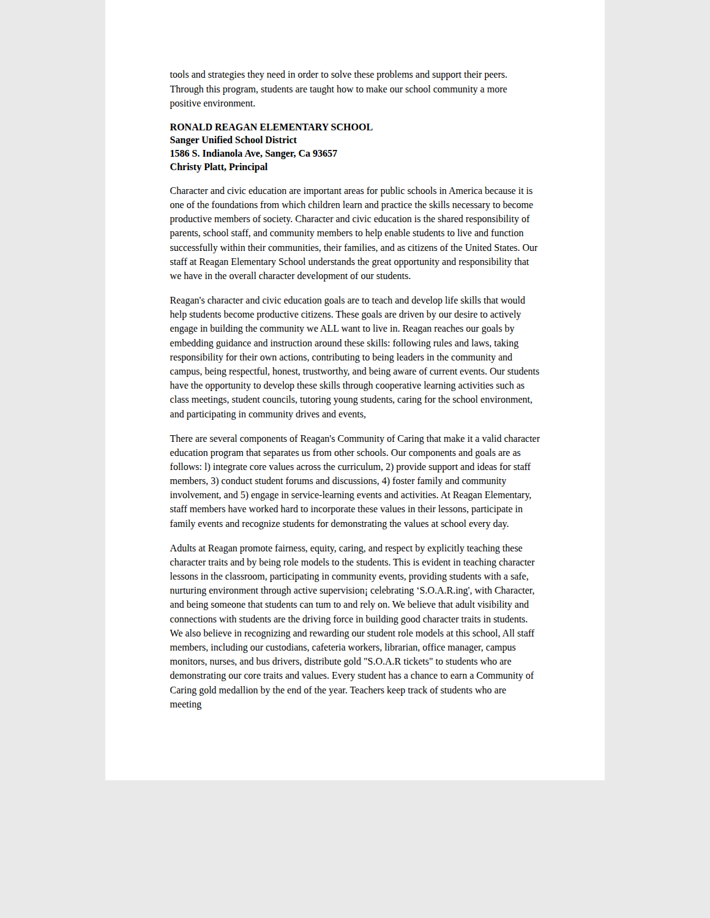tools and strategies they need in order to solve these problems and support their peers. Through this program, students are taught how to make our school community a more positive environment.
Ronald Reagan Elementary School
Sanger Unified School District
1586 S. Indianola Ave, Sanger, Ca 93657
Christy Platt, Principal
Character and civic education are important areas for public schools in America because it is one of the foundations from which children learn and practice the skills necessary to become productive members of society. Character and civic education is the shared responsibility of parents, school staff, and community members to help enable students to live and function successfully within their communities, their families, and as citizens of the United States. Our staff at Reagan Elementary School understands the great opportunity and responsibility that we have in the overall character development of our students.
Reagan's character and civic education goals are to teach and develop life skills that would help students become productive citizens. These goals are driven by our desire to actively engage in building the community we ALL want to live in. Reagan reaches our goals by embedding guidance and instruction around these skills: following rules and laws, taking responsibility for their own actions, contributing to being leaders in the community and campus, being respectful, honest, trustworthy, and being aware of current events. Our students have the opportunity to develop these skills through cooperative learning activities such as class meetings, student councils, tutoring young students, caring for the school environment, and participating in community drives and events,
There are several components of Reagan's Community of Caring that make it a valid character education program that separates us from other schools. Our components and goals are as follows: l) integrate core values across the curriculum, 2) provide support and ideas for staff members, 3) conduct student forums and discussions, 4) foster family and community involvement, and 5) engage in service-learning events and activities. At Reagan Elementary, staff members have worked hard to incorporate these values in their lessons, participate in family events and recognize students for demonstrating the values at school every day.
Adults at Reagan promote fairness, equity, caring, and respect by explicitly teaching these character traits and by being role models to the students. This is evident in teaching character lessons in the classroom, participating in community events, providing students with a safe, nurturing environment through active supervision¡ celebrating ‘S.O.A.R.ing', with Character, and being someone that students can tum to and rely on. We believe that adult visibility and connections with students are the driving force in building good character traits in students. We also believe in recognizing and rewarding our student role models at this school, All staff members, including our custodians, cafeteria workers, librarian, office manager, campus monitors, nurses, and bus drivers, distribute gold "S.O.A.R tickets" to students who are demonstrating our core traits and values. Every student has a chance to earn a Community of Caring gold medallion by the end of the year. Teachers keep track of students who are meeting